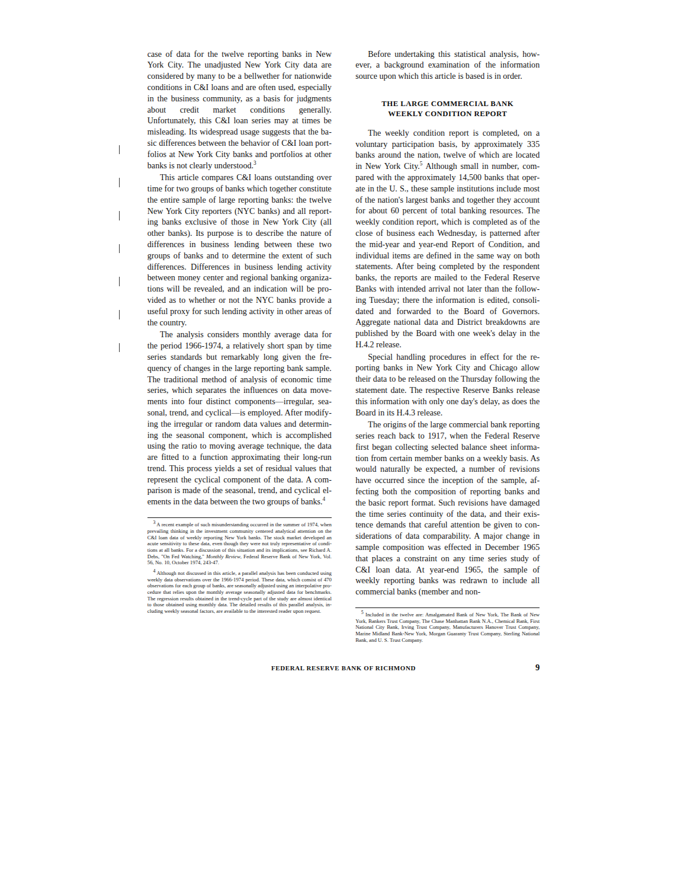case of data for the twelve reporting banks in New York City. The unadjusted New York City data are considered by many to be a bellwether for nationwide conditions in C&I loans and are often used, especially in the business community, as a basis for judgments about credit market conditions generally. Unfortunately, this C&I loan series may at times be misleading. Its widespread usage suggests that the basic differences between the behavior of C&I loan portfolios at New York City banks and portfolios at other banks is not clearly understood.3
This article compares C&I loans outstanding over time for two groups of banks which together constitute the entire sample of large reporting banks: the twelve New York City reporters (NYC banks) and all reporting banks exclusive of those in New York City (all other banks). Its purpose is to describe the nature of differences in business lending between these two groups of banks and to determine the extent of such differences. Differences in business lending activity between money center and regional banking organizations will be revealed, and an indication will be provided as to whether or not the NYC banks provide a useful proxy for such lending activity in other areas of the country.
The analysis considers monthly average data for the period 1966-1974, a relatively short span by time series standards but remarkably long given the frequency of changes in the large reporting bank sample. The traditional method of analysis of economic time series, which separates the influences on data movements into four distinct components—irregular, seasonal, trend, and cyclical—is employed. After modifying the irregular or random data values and determining the seasonal component, which is accomplished using the ratio to moving average technique, the data are fitted to a function approximating their long-run trend. This process yields a set of residual values that represent the cyclical component of the data. A comparison is made of the seasonal, trend, and cyclical elements in the data between the two groups of banks.4
3 A recent example of such misunderstanding occurred in the summer of 1974, when prevailing thinking in the investment community centered analytical attention on the C&I loan data of weekly reporting New York banks. The stock market developed an acute sensitivity to these data, even though they were not truly representative of conditions at all banks. For a discussion of this situation and its implications, see Richard A. Debs, "On Fed Watching," Monthly Review, Federal Reserve Bank of New York, Vol. 56, No. 10, October 1974, 243-47.
4 Although not discussed in this article, a parallel analysis has been conducted using weekly data observations over the 1966-1974 period. These data, which consist of 470 observations for each group of banks, are seasonally adjusted using an interpolative procedure that relies upon the monthly average seasonally adjusted data for benchmarks. The regression results obtained in the trend-cycle part of the study are almost identical to those obtained using monthly data. The detailed results of this parallel analysis, including weekly seasonal factors, are available to the interested reader upon request.
Before undertaking this statistical analysis, however, a background examination of the information source upon which this article is based is in order.
The Large Commercial Bank
Weekly Condition Report
The weekly condition report is completed, on a voluntary participation basis, by approximately 335 banks around the nation, twelve of which are located in New York City.5 Although small in number, compared with the approximately 14,500 banks that operate in the U. S., these sample institutions include most of the nation's largest banks and together they account for about 60 percent of total banking resources. The weekly condition report, which is completed as of the close of business each Wednesday, is patterned after the mid-year and year-end Report of Condition, and individual items are defined in the same way on both statements. After being completed by the respondent banks, the reports are mailed to the Federal Reserve Banks with intended arrival not later than the following Tuesday; there the information is edited, consolidated and forwarded to the Board of Governors. Aggregate national data and District breakdowns are published by the Board with one week's delay in the H.4.2 release.
Special handling procedures in effect for the reporting banks in New York City and Chicago allow their data to be released on the Thursday following the statement date. The respective Reserve Banks release this information with only one day's delay, as does the Board in its H.4.3 release.
The origins of the large commercial bank reporting series reach back to 1917, when the Federal Reserve first began collecting selected balance sheet information from certain member banks on a weekly basis. As would naturally be expected, a number of revisions have occurred since the inception of the sample, affecting both the composition of reporting banks and the basic report format. Such revisions have damaged the time series continuity of the data, and their existence demands that careful attention be given to considerations of data comparability. A major change in sample composition was effected in December 1965 that places a constraint on any time series study of C&I loan data. At year-end 1965, the sample of weekly reporting banks was redrawn to include all commercial banks (member and non-
5 Included in the twelve are: Amalgamated Bank of New York, The Bank of New York, Bankers Trust Company, The Chase Manhattan Bank N.A., Chemical Bank, First National City Bank, Irving Trust Company, Manufacturers Hanover Trust Company, Marine Midland Bank-New York, Morgan Guaranty Trust Company, Sterling National Bank, and U. S. Trust Company.
FEDERAL RESERVE BANK OF RICHMOND 9